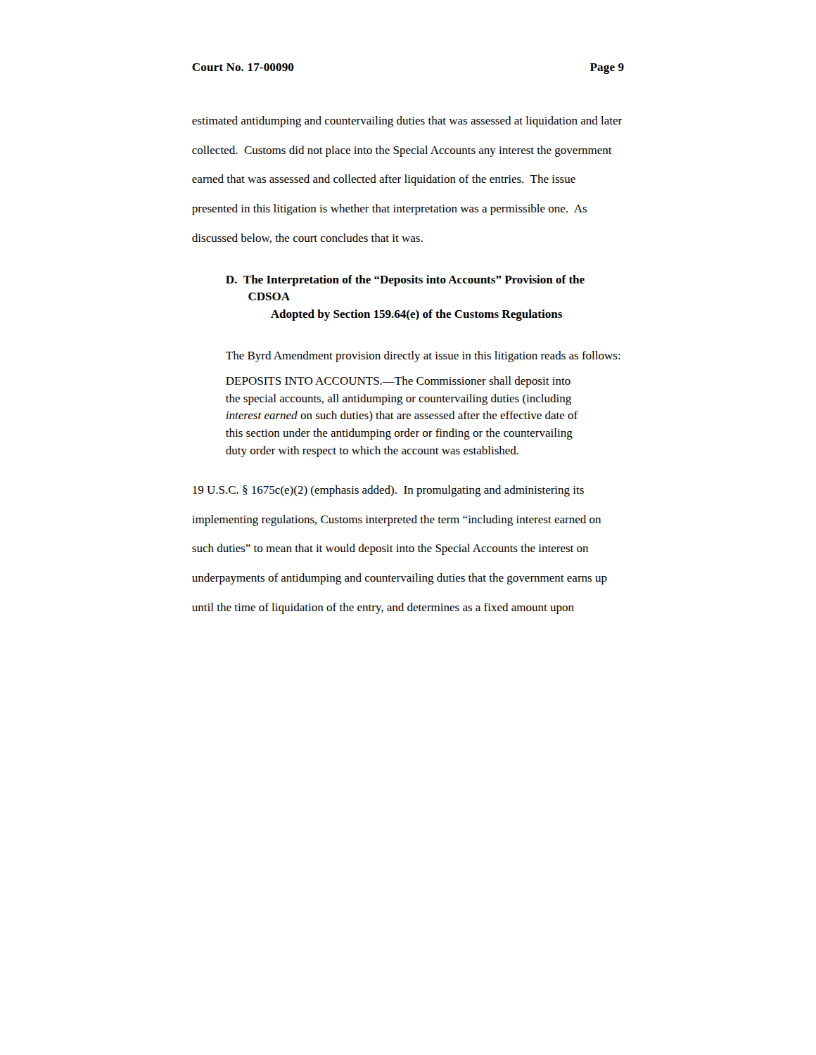Court No. 17-00090 Page 9
estimated antidumping and countervailing duties that was assessed at liquidation and later collected. Customs did not place into the Special Accounts any interest the government earned that was assessed and collected after liquidation of the entries. The issue presented in this litigation is whether that interpretation was a permissible one. As discussed below, the court concludes that it was.
D. The Interpretation of the “Deposits into Accounts” Provision of the CDSOA Adopted by Section 159.64(e) of the Customs Regulations
The Byrd Amendment provision directly at issue in this litigation reads as follows:
DEPOSITS INTO ACCOUNTS.—The Commissioner shall deposit into the special accounts, all antidumping or countervailing duties (including interest earned on such duties) that are assessed after the effective date of this section under the antidumping order or finding or the countervailing duty order with respect to which the account was established.
19 U.S.C. § 1675c(e)(2) (emphasis added). In promulgating and administering its implementing regulations, Customs interpreted the term “including interest earned on such duties” to mean that it would deposit into the Special Accounts the interest on underpayments of antidumping and countervailing duties that the government earns up until the time of liquidation of the entry, and determines as a fixed amount upon